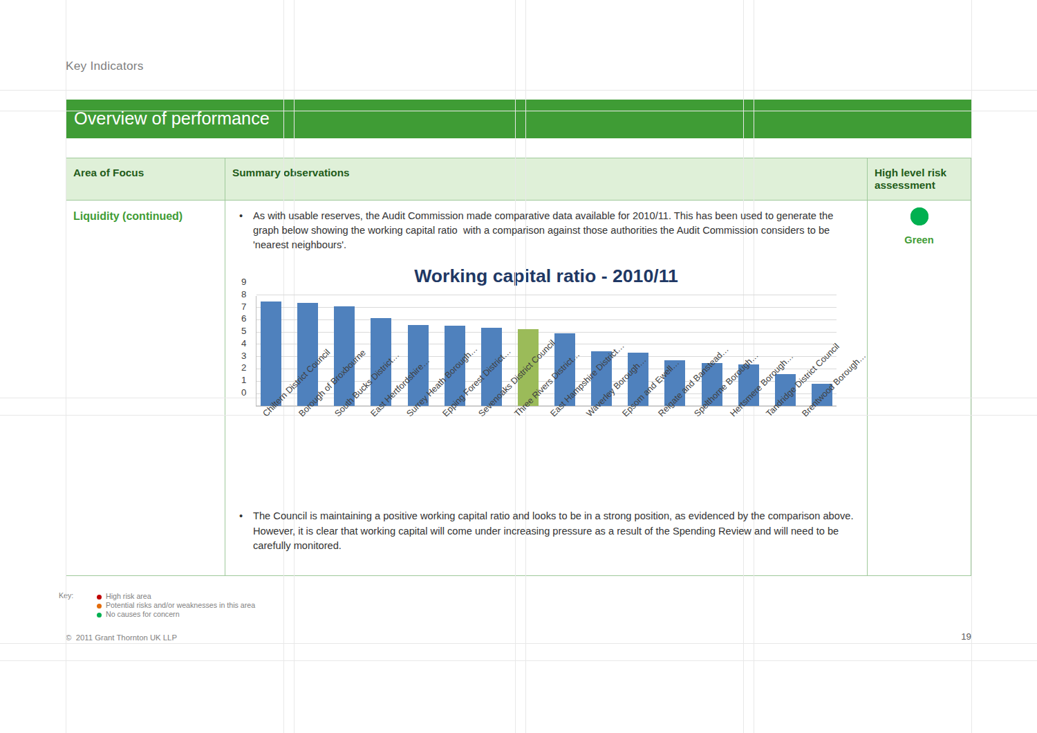Key Indicators
Overview of performance
| Area of Focus | Summary observations | High level risk assessment |
| --- | --- | --- |
| Liquidity (continued) | As with usable reserves, the Audit Commission made comparative data available for 2010/11. This has been used to generate the graph below showing the working capital ratio with a comparison against those authorities the Audit Commission considers to be 'nearest neighbours'. Working capital ratio - 2010/11 9 8 7 6 5 4 3 2 1 0 Chiltern District Council Borough of Broxbourne South Bucks District… East Hertfordshire… Surrey Heath Borough… Epping Forest District… Sevenoaks District Council Three Rivers District… East Hampshire District… Waverley Borough… Epsom and Ewell… Reigate and Banstead… Spelthorne Borough… Hertsmere Borough… Tandridge District Council Brentwood Borough… The Council is maintaining a positive working capital ratio and looks to be in a strong position, as evidenced by the comparison above. However, it is clear that working capital will come under increasing pressure as a result of the Spending Review and will need to be carefully monitored. | Green |
Key:
High risk area
Potential risks and/or weaknesses in this area
No causes for concern
© 2011 Grant Thornton UK LLP
19